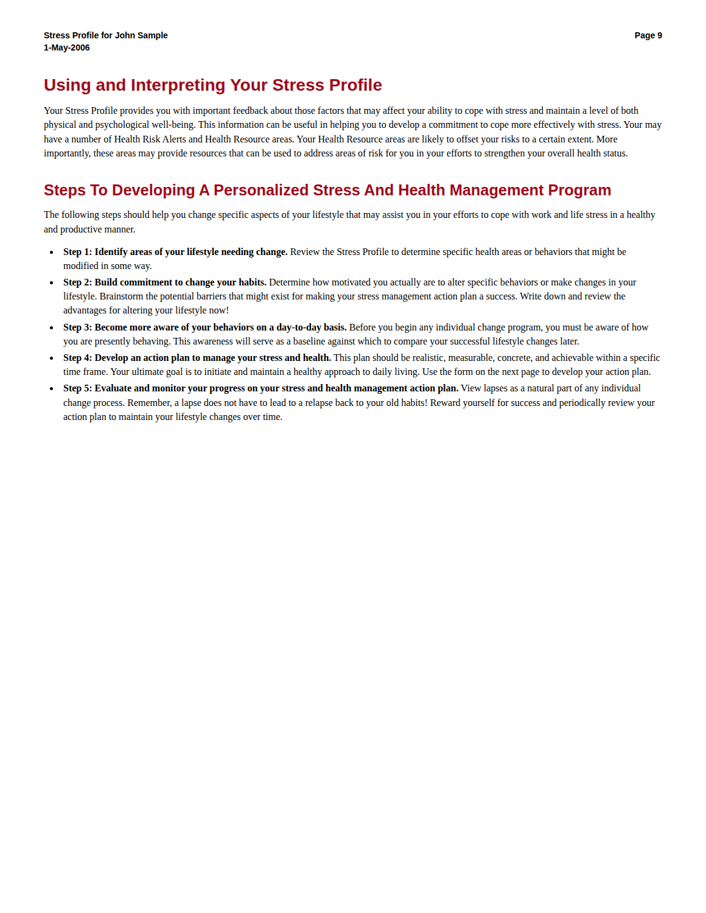Stress Profile for John Sample
1-May-2006
Page 9
Using and Interpreting Your Stress Profile
Your Stress Profile provides you with important feedback about those factors that may affect your ability to cope with stress and maintain a level of both physical and psychological well-being. This information can be useful in helping you to develop a commitment to cope more effectively with stress. Your may have a number of Health Risk Alerts and Health Resource areas. Your Health Resource areas are likely to offset your risks to a certain extent. More importantly, these areas may provide resources that can be used to address areas of risk for you in your efforts to strengthen your overall health status.
Steps To Developing A Personalized Stress And Health Management Program
The following steps should help you change specific aspects of your lifestyle that may assist you in your efforts to cope with work and life stress in a healthy and productive manner.
Step 1: Identify areas of your lifestyle needing change. Review the Stress Profile to determine specific health areas or behaviors that might be modified in some way.
Step 2: Build commitment to change your habits. Determine how motivated you actually are to alter specific behaviors or make changes in your lifestyle. Brainstorm the potential barriers that might exist for making your stress management action plan a success. Write down and review the advantages for altering your lifestyle now!
Step 3: Become more aware of your behaviors on a day-to-day basis. Before you begin any individual change program, you must be aware of how you are presently behaving. This awareness will serve as a baseline against which to compare your successful lifestyle changes later.
Step 4: Develop an action plan to manage your stress and health. This plan should be realistic, measurable, concrete, and achievable within a specific time frame. Your ultimate goal is to initiate and maintain a healthy approach to daily living. Use the form on the next page to develop your action plan.
Step 5: Evaluate and monitor your progress on your stress and health management action plan. View lapses as a natural part of any individual change process. Remember, a lapse does not have to lead to a relapse back to your old habits! Reward yourself for success and periodically review your action plan to maintain your lifestyle changes over time.